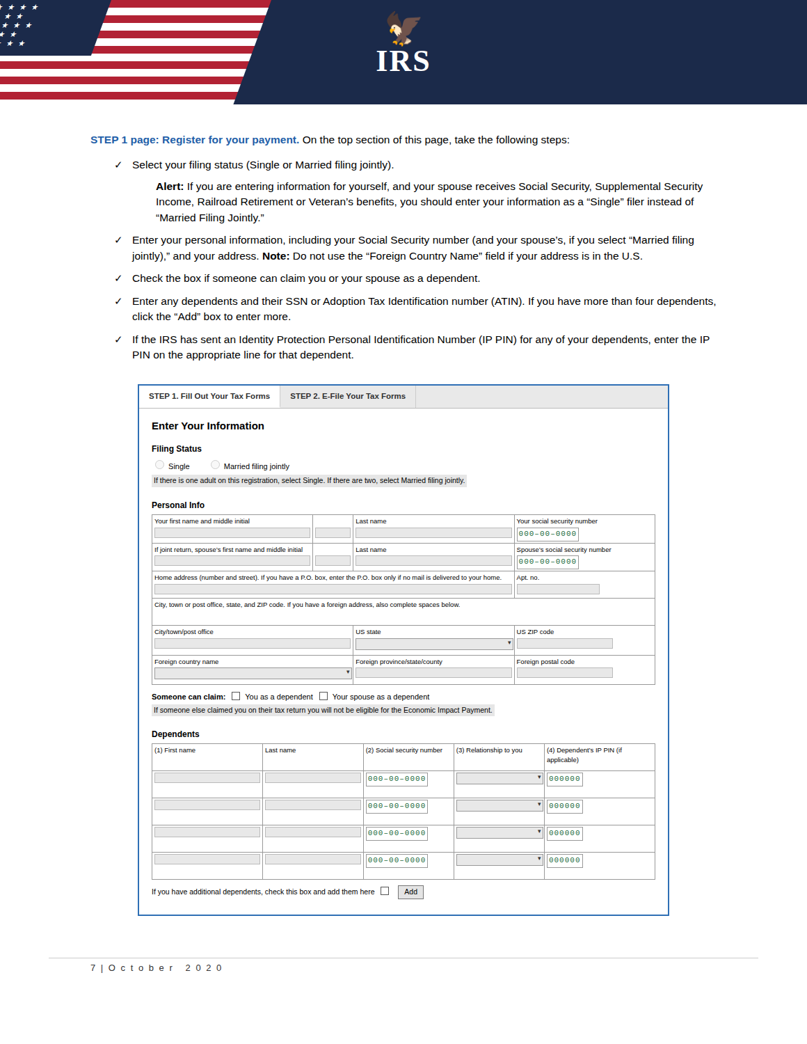★ ★ ★ ★ ★ ★
★ ★ ★ ★ ★
★ ★ ★ ★ ★ ★
★ ★ ★ ★ ★
★ ★ ★ ★ ★ ★
🦅
IRS
STEP 1 page: Register for your payment. On the top section of this page, take the following steps:
Select your filing status (Single or Married filing jointly).
Alert: If you are entering information for yourself, and your spouse receives Social Security, Supplemental Security Income, Railroad Retirement or Veteran’s benefits, you should enter your information as a “Single” filer instead of “Married Filing Jointly.”
Enter your personal information, including your Social Security number (and your spouse’s, if you select “Married filing jointly),” and your address. Note: Do not use the “Foreign Country Name” field if your address is in the U.S.
Check the box if someone can claim you or your spouse as a dependent.
Enter any dependents and their SSN or Adoption Tax Identification number (ATIN). If you have more than four dependents, click the “Add” box to enter more.
If the IRS has sent an Identity Protection Personal Identification Number (IP PIN) for any of your dependents, enter the IP PIN on the appropriate line for that dependent.
STEP 1. Fill Out Your Tax Forms
STEP 2. E-File Your Tax Forms
Enter Your Information
Filing Status
Single Married filing jointly
If there is one adult on this registration, select Single. If there are two, select Married filing jointly.
Personal Info
| Your first name and middle initial | | Last name | Your social security number 000–00–0000 |
| If joint return, spouse’s first name and middle initial | | Last name | Spouse’s social security number 000–00–0000 |
| Home address (number and street). If you have a P.O. box, enter the P.O. box only if no mail is delivered to your home. | Apt. no. |
| City, town or post office, state, and ZIP code. If you have a foreign address, also complete spaces below. |
| City/town/post office | US state | US ZIP code |
| Foreign country name | Foreign province/state/county | Foreign postal code |
Someone can claim: You as a dependent Your spouse as a dependent
If someone else claimed you on their tax return you will not be eligible for the Economic Impact Payment.
Dependents
| (1) First name | Last name | (2) Social security number | (3) Relationship to you | (4) Dependent’s IP PIN (if applicable) |
| | | 000–00–0000 | | 000000 |
| | | 000–00–0000 | | 000000 |
| | | 000–00–0000 | | 000000 |
| | | 000–00–0000 | | 000000 |
If you have additional dependents, check this box and add them here Add
7 | O c t o b e r 2 0 2 0